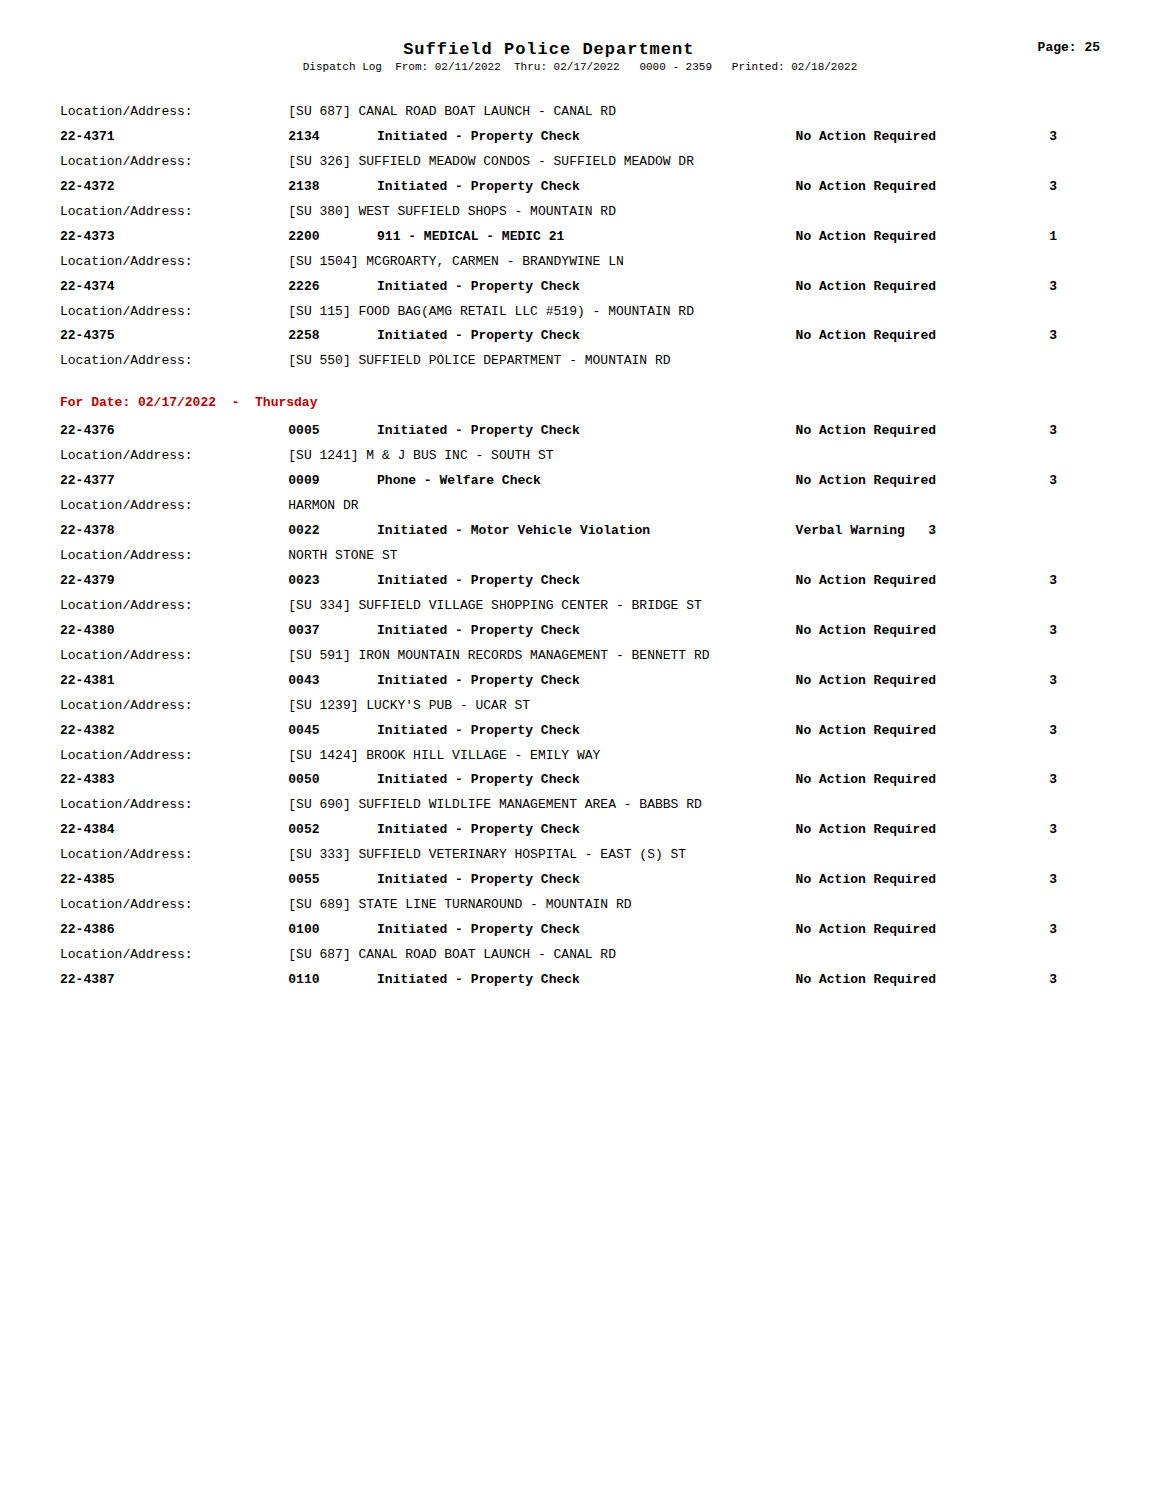Page: 25
Suffield Police Department
Dispatch Log From: 02/11/2022 Thru: 02/17/2022 0000 - 2359 Printed: 02/18/2022
| Location/Address: | [SU 687] CANAL ROAD BOAT LAUNCH - CANAL RD |
| 22-4371 | 2134 | Initiated - Property Check | No Action Required | 3 |
| Location/Address: | [SU 326] SUFFIELD MEADOW CONDOS - SUFFIELD MEADOW DR |
| 22-4372 | 2138 | Initiated - Property Check | No Action Required | 3 |
| Location/Address: | [SU 380] WEST SUFFIELD SHOPS - MOUNTAIN RD |
| 22-4373 | 2200 | 911 - MEDICAL - MEDIC 21 | No Action Required | 1 |
| Location/Address: | [SU 1504] MCGROARTY, CARMEN - BRANDYWINE LN |
| 22-4374 | 2226 | Initiated - Property Check | No Action Required | 3 |
| Location/Address: | [SU 115] FOOD BAG(AMG RETAIL LLC #519) - MOUNTAIN RD |
| 22-4375 | 2258 | Initiated - Property Check | No Action Required | 3 |
| Location/Address: | [SU 550] SUFFIELD POLICE DEPARTMENT - MOUNTAIN RD |
For Date: 02/17/2022 - Thursday
| 22-4376 | 0005 | Initiated - Property Check | No Action Required | 3 |
| Location/Address: | [SU 1241] M & J BUS INC - SOUTH ST |
| 22-4377 | 0009 | Phone - Welfare Check | No Action Required | 3 |
| Location/Address: | HARMON DR |
| 22-4378 | 0022 | Initiated - Motor Vehicle Violation | Verbal Warning 3 | |
| Location/Address: | NORTH STONE ST |
| 22-4379 | 0023 | Initiated - Property Check | No Action Required | 3 |
| Location/Address: | [SU 334] SUFFIELD VILLAGE SHOPPING CENTER - BRIDGE ST |
| 22-4380 | 0037 | Initiated - Property Check | No Action Required | 3 |
| Location/Address: | [SU 591] IRON MOUNTAIN RECORDS MANAGEMENT - BENNETT RD |
| 22-4381 | 0043 | Initiated - Property Check | No Action Required | 3 |
| Location/Address: | [SU 1239] LUCKY'S PUB - UCAR ST |
| 22-4382 | 0045 | Initiated - Property Check | No Action Required | 3 |
| Location/Address: | [SU 1424] BROOK HILL VILLAGE - EMILY WAY |
| 22-4383 | 0050 | Initiated - Property Check | No Action Required | 3 |
| Location/Address: | [SU 690] SUFFIELD WILDLIFE MANAGEMENT AREA - BABBS RD |
| 22-4384 | 0052 | Initiated - Property Check | No Action Required | 3 |
| Location/Address: | [SU 333] SUFFIELD VETERINARY HOSPITAL - EAST (S) ST |
| 22-4385 | 0055 | Initiated - Property Check | No Action Required | 3 |
| Location/Address: | [SU 689] STATE LINE TURNAROUND - MOUNTAIN RD |
| 22-4386 | 0100 | Initiated - Property Check | No Action Required | 3 |
| Location/Address: | [SU 687] CANAL ROAD BOAT LAUNCH - CANAL RD |
| 22-4387 | 0110 | Initiated - Property Check | No Action Required | 3 |